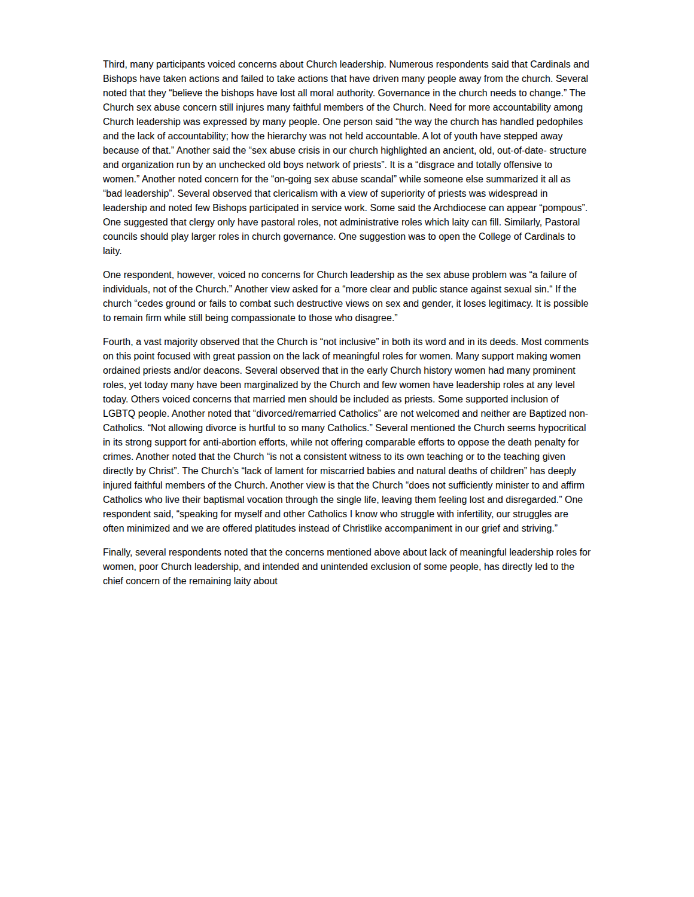Third, many participants voiced concerns about Church leadership. Numerous respondents said that Cardinals and Bishops have taken actions and failed to take actions that have driven many people away from the church. Several noted that they “believe the bishops have lost all moral authority. Governance in the church needs to change.” The Church sex abuse concern still injures many faithful members of the Church. Need for more accountability among Church leadership was expressed by many people. One person said “the way the church has handled pedophiles and the lack of accountability; how the hierarchy was not held accountable. A lot of youth have stepped away because of that.” Another said the “sex abuse crisis in our church highlighted an ancient, old, out-of-date- structure and organization run by an unchecked old boys network of priests”. It is a “disgrace and totally offensive to women.” Another noted concern for the “on-going sex abuse scandal” while someone else summarized it all as “bad leadership”. Several observed that clericalism with a view of superiority of priests was widespread in leadership and noted few Bishops participated in service work. Some said the Archdiocese can appear “pompous”. One suggested that clergy only have pastoral roles, not administrative roles which laity can fill. Similarly, Pastoral councils should play larger roles in church governance. One suggestion was to open the College of Cardinals to laity.
One respondent, however, voiced no concerns for Church leadership as the sex abuse problem was “a failure of individuals, not of the Church.” Another view asked for a “more clear and public stance against sexual sin.“ If the church “cedes ground or fails to combat such destructive views on sex and gender, it loses legitimacy. It is possible to remain firm while still being compassionate to those who disagree.”
Fourth, a vast majority observed that the Church is “not inclusive” in both its word and in its deeds. Most comments on this point focused with great passion on the lack of meaningful roles for women. Many support making women ordained priests and/or deacons. Several observed that in the early Church history women had many prominent roles, yet today many have been marginalized by the Church and few women have leadership roles at any level today. Others voiced concerns that married men should be included as priests. Some supported inclusion of LGBTQ people. Another noted that “divorced/remarried Catholics” are not welcomed and neither are Baptized non-Catholics. “Not allowing divorce is hurtful to so many Catholics.” Several mentioned the Church seems hypocritical in its strong support for anti-abortion efforts, while not offering comparable efforts to oppose the death penalty for crimes. Another noted that the Church “is not a consistent witness to its own teaching or to the teaching given directly by Christ”. The Church’s “lack of lament for miscarried babies and natural deaths of children” has deeply injured faithful members of the Church. Another view is that the Church “does not sufficiently minister to and affirm Catholics who live their baptismal vocation through the single life, leaving them feeling lost and disregarded.” One respondent said, “speaking for myself and other Catholics I know who struggle with infertility, our struggles are often minimized and we are offered platitudes instead of Christlike accompaniment in our grief and striving.”
Finally, several respondents noted that the concerns mentioned above about lack of meaningful leadership roles for women, poor Church leadership, and intended and unintended exclusion of some people, has directly led to the chief concern of the remaining laity about